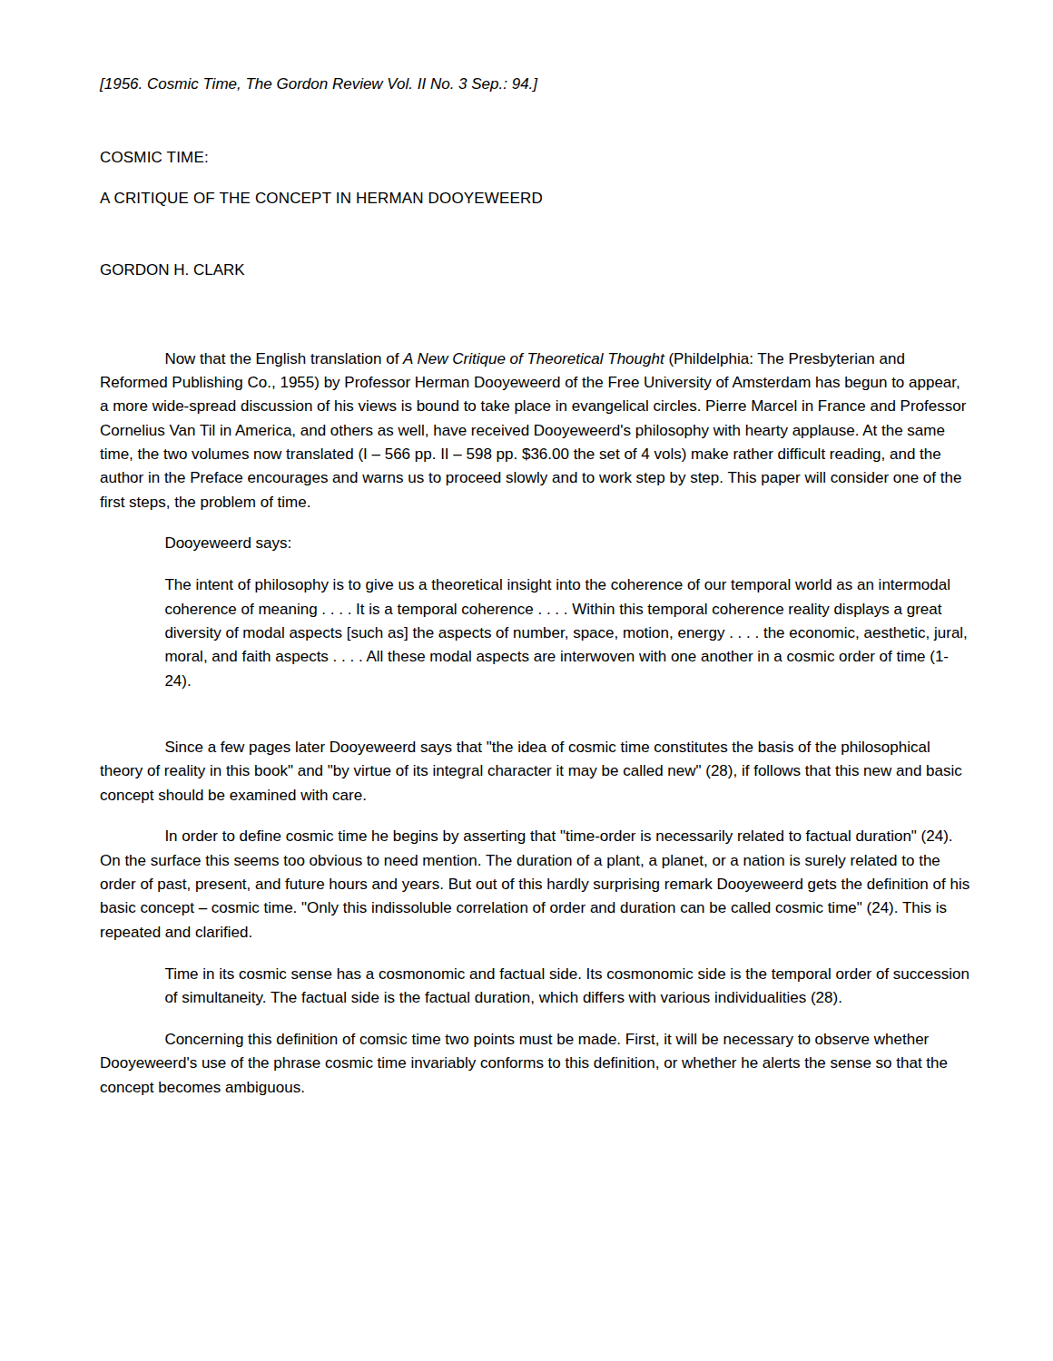[1956. Cosmic Time, The Gordon Review Vol. II No. 3 Sep.: 94.]
COSMIC TIME:
A CRITIQUE OF THE CONCEPT IN HERMAN DOOYEWEERD
GORDON H. CLARK
Now that the English translation of A New Critique of Theoretical Thought (Phildelphia: The Presbyterian and Reformed Publishing Co., 1955) by Professor Herman Dooyeweerd of the Free University of Amsterdam has begun to appear, a more wide-spread discussion of his views is bound to take place in evangelical circles. Pierre Marcel in France and Professor Cornelius Van Til in America, and others as well, have received Dooyeweerd's philosophy with hearty applause. At the same time, the two volumes now translated (I – 566 pp. II – 598 pp. $36.00 the set of 4 vols) make rather difficult reading, and the author in the Preface encourages and warns us to proceed slowly and to work step by step. This paper will consider one of the first steps, the problem of time.
Dooyeweerd says:
The intent of philosophy is to give us a theoretical insight into the coherence of our temporal world as an intermodal coherence of meaning . . . . It is a temporal coherence . . . . Within this temporal coherence reality displays a great diversity of modal aspects [such as] the aspects of number, space, motion, energy . . . . the economic, aesthetic, jural, moral, and faith aspects . . . . All these modal aspects are interwoven with one another in a cosmic order of time (1-24).
Since a few pages later Dooyeweerd says that "the idea of cosmic time constitutes the basis of the philosophical theory of reality in this book" and "by virtue of its integral character it may be called new" (28), if follows that this new and basic concept should be examined with care.
In order to define cosmic time he begins by asserting that "time-order is necessarily related to factual duration" (24). On the surface this seems too obvious to need mention. The duration of a plant, a planet, or a nation is surely related to the order of past, present, and future hours and years. But out of this hardly surprising remark Dooyeweerd gets the definition of his basic concept – cosmic time. "Only this indissoluble correlation of order and duration can be called cosmic time" (24). This is repeated and clarified.
Time in its cosmic sense has a cosmonomic and factual side. Its cosmonomic side is the temporal order of succession of simultaneity. The factual side is the factual duration, which differs with various individualities (28).
Concerning this definition of comsic time two points must be made. First, it will be necessary to observe whether Dooyeweerd's use of the phrase cosmic time invariably conforms to this definition, or whether he alerts the sense so that the concept becomes ambiguous.